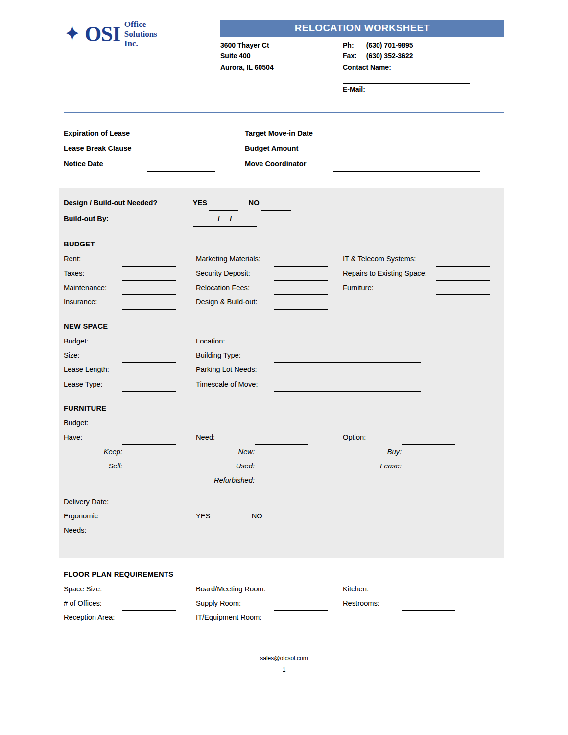✦ OSI Office
Solutions
Inc.
RELOCATION WORKSHEET
3600 Thayer Ct
Suite 400
Aurora, IL 60504
Ph: (630) 701-9895
Fax: (630) 352-3622
Contact Name:
E-Mail:
Expiration of Lease
Lease Break Clause
Notice Date
Target Move-in Date
Budget Amount
Move Coordinator
Design / Build-out Needed? YES NO
Build-out By: / /
BUDGET
Rent:
Marketing Materials:
IT & Telecom Systems:
Taxes:
Security Deposit:
Repairs to Existing Space:
Maintenance:
Relocation Fees:
Furniture:
Insurance:
Design & Build-out:
NEW SPACE
Budget:
Location:
Size:
Building Type:
Lease Length:
Parking Lot Needs:
Lease Type:
Timescale of Move:
FURNITURE
Budget:
Have:
Need:
Option:
Keep:
New:
Buy:
Sell:
Used:
Lease:
Refurbished:
Delivery Date:
Ergonomic Needs:
YES NO
FLOOR PLAN REQUIREMENTS
Space Size:
Board/Meeting Room:
Kitchen:
# of Offices:
Supply Room:
Restrooms:
Reception Area:
IT/Equipment Room:
sales@ofcsol.com
1